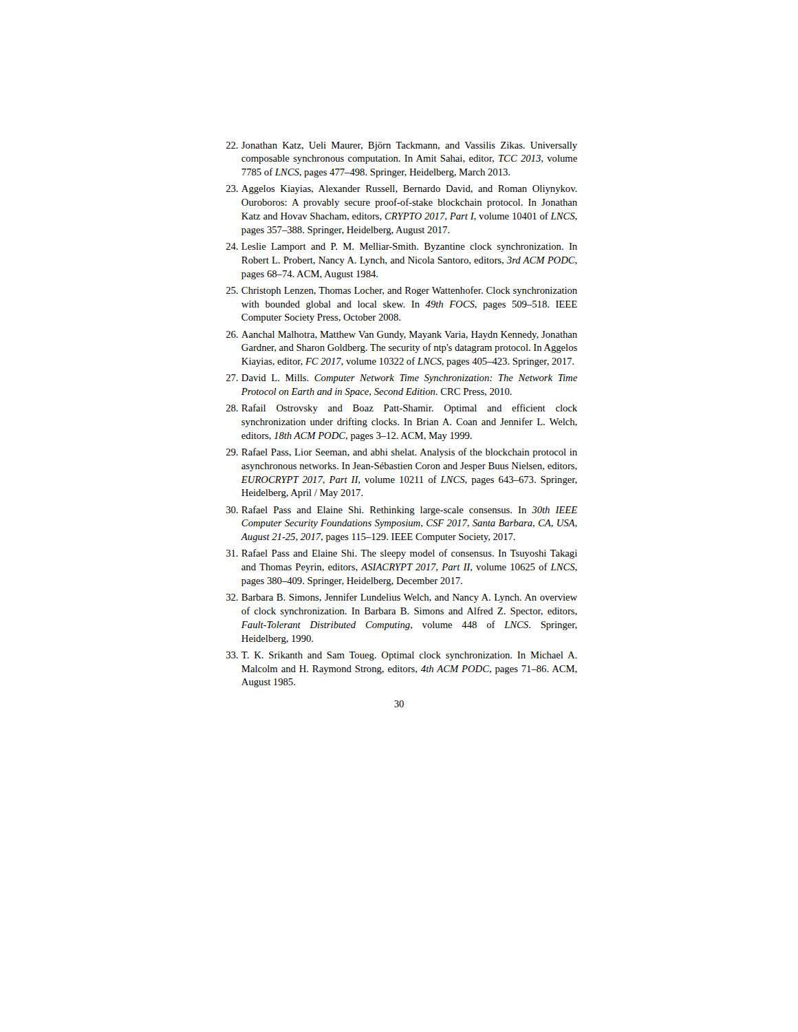Jonathan Katz, Ueli Maurer, Björn Tackmann, and Vassilis Zikas. Universally composable synchronous computation. In Amit Sahai, editor, TCC 2013, volume 7785 of LNCS, pages 477–498. Springer, Heidelberg, March 2013.
Aggelos Kiayias, Alexander Russell, Bernardo David, and Roman Oliynykov. Ouroboros: A provably secure proof-of-stake blockchain protocol. In Jonathan Katz and Hovav Shacham, editors, CRYPTO 2017, Part I, volume 10401 of LNCS, pages 357–388. Springer, Heidelberg, August 2017.
Leslie Lamport and P. M. Melliar-Smith. Byzantine clock synchronization. In Robert L. Probert, Nancy A. Lynch, and Nicola Santoro, editors, 3rd ACM PODC, pages 68–74. ACM, August 1984.
Christoph Lenzen, Thomas Locher, and Roger Wattenhofer. Clock synchronization with bounded global and local skew. In 49th FOCS, pages 509–518. IEEE Computer Society Press, October 2008.
Aanchal Malhotra, Matthew Van Gundy, Mayank Varia, Haydn Kennedy, Jonathan Gardner, and Sharon Goldberg. The security of ntp's datagram protocol. In Aggelos Kiayias, editor, FC 2017, volume 10322 of LNCS, pages 405–423. Springer, 2017.
David L. Mills. Computer Network Time Synchronization: The Network Time Protocol on Earth and in Space, Second Edition. CRC Press, 2010.
Rafail Ostrovsky and Boaz Patt-Shamir. Optimal and efficient clock synchronization under drifting clocks. In Brian A. Coan and Jennifer L. Welch, editors, 18th ACM PODC, pages 3–12. ACM, May 1999.
Rafael Pass, Lior Seeman, and abhi shelat. Analysis of the blockchain protocol in asynchronous networks. In Jean-Sébastien Coron and Jesper Buus Nielsen, editors, EUROCRYPT 2017, Part II, volume 10211 of LNCS, pages 643–673. Springer, Heidelberg, April / May 2017.
Rafael Pass and Elaine Shi. Rethinking large-scale consensus. In 30th IEEE Computer Security Foundations Symposium, CSF 2017, Santa Barbara, CA, USA, August 21-25, 2017, pages 115–129. IEEE Computer Society, 2017.
Rafael Pass and Elaine Shi. The sleepy model of consensus. In Tsuyoshi Takagi and Thomas Peyrin, editors, ASIACRYPT 2017, Part II, volume 10625 of LNCS, pages 380–409. Springer, Heidelberg, December 2017.
Barbara B. Simons, Jennifer Lundelius Welch, and Nancy A. Lynch. An overview of clock synchronization. In Barbara B. Simons and Alfred Z. Spector, editors, Fault-Tolerant Distributed Computing, volume 448 of LNCS. Springer, Heidelberg, 1990.
T. K. Srikanth and Sam Toueg. Optimal clock synchronization. In Michael A. Malcolm and H. Raymond Strong, editors, 4th ACM PODC, pages 71–86. ACM, August 1985.
30